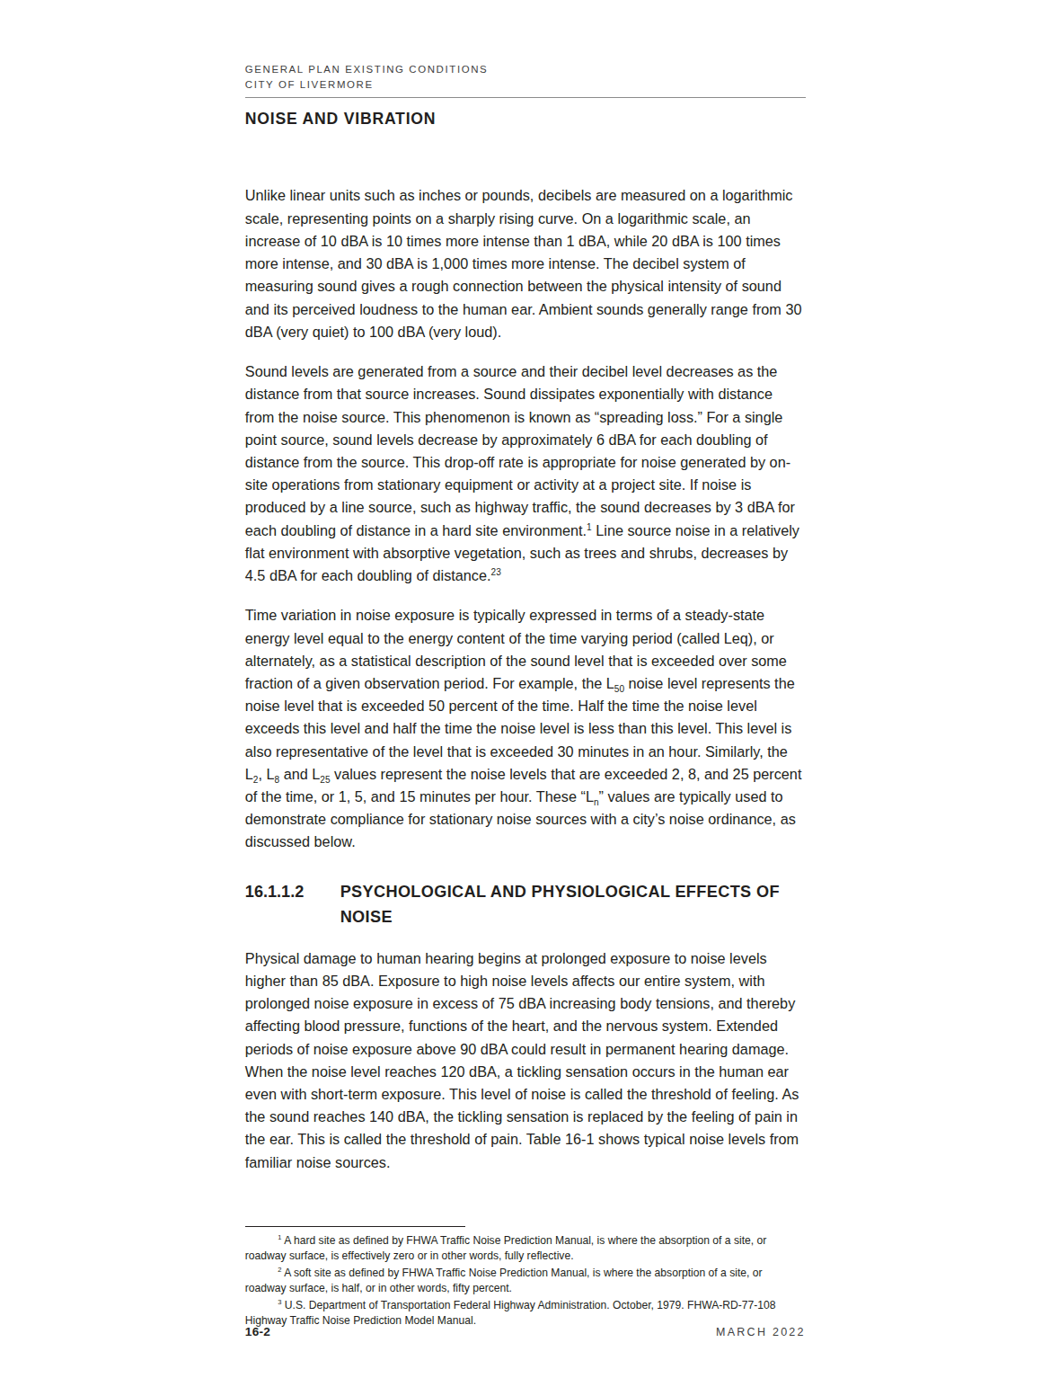General Plan Existing Conditions
City of Livermore
NOISE AND VIBRATION
Unlike linear units such as inches or pounds, decibels are measured on a logarithmic scale, representing points on a sharply rising curve. On a logarithmic scale, an increase of 10 dBA is 10 times more intense than 1 dBA, while 20 dBA is 100 times more intense, and 30 dBA is 1,000 times more intense. The decibel system of measuring sound gives a rough connection between the physical intensity of sound and its perceived loudness to the human ear. Ambient sounds generally range from 30 dBA (very quiet) to 100 dBA (very loud).
Sound levels are generated from a source and their decibel level decreases as the distance from that source increases. Sound dissipates exponentially with distance from the noise source. This phenomenon is known as “spreading loss.” For a single point source, sound levels decrease by approximately 6 dBA for each doubling of distance from the source. This drop-off rate is appropriate for noise generated by on-site operations from stationary equipment or activity at a project site. If noise is produced by a line source, such as highway traffic, the sound decreases by 3 dBA for each doubling of distance in a hard site environment.1 Line source noise in a relatively flat environment with absorptive vegetation, such as trees and shrubs, decreases by 4.5 dBA for each doubling of distance.23
Time variation in noise exposure is typically expressed in terms of a steady-state energy level equal to the energy content of the time varying period (called Leq), or alternately, as a statistical description of the sound level that is exceeded over some fraction of a given observation period. For example, the L50 noise level represents the noise level that is exceeded 50 percent of the time. Half the time the noise level exceeds this level and half the time the noise level is less than this level. This level is also representative of the level that is exceeded 30 minutes in an hour. Similarly, the L2, L8 and L25 values represent the noise levels that are exceeded 2, 8, and 25 percent of the time, or 1, 5, and 15 minutes per hour. These “Ln” values are typically used to demonstrate compliance for stationary noise sources with a city’s noise ordinance, as discussed below.
16.1.1.2 PSYCHOLOGICAL AND PHYSIOLOGICAL EFFECTS OF NOISE
Physical damage to human hearing begins at prolonged exposure to noise levels higher than 85 dBA. Exposure to high noise levels affects our entire system, with prolonged noise exposure in excess of 75 dBA increasing body tensions, and thereby affecting blood pressure, functions of the heart, and the nervous system. Extended periods of noise exposure above 90 dBA could result in permanent hearing damage. When the noise level reaches 120 dBA, a tickling sensation occurs in the human ear even with short-term exposure. This level of noise is called the threshold of feeling. As the sound reaches 140 dBA, the tickling sensation is replaced by the feeling of pain in the ear. This is called the threshold of pain. Table 16-1 shows typical noise levels from familiar noise sources.
1 A hard site as defined by FHWA Traffic Noise Prediction Manual, is where the absorption of a site, or roadway surface, is effectively zero or in other words, fully reflective.
2 A soft site as defined by FHWA Traffic Noise Prediction Manual, is where the absorption of a site, or roadway surface, is half, or in other words, fifty percent.
3 U.S. Department of Transportation Federal Highway Administration. October, 1979. FHWA-RD-77-108 Highway Traffic Noise Prediction Model Manual.
16-2 March 2022